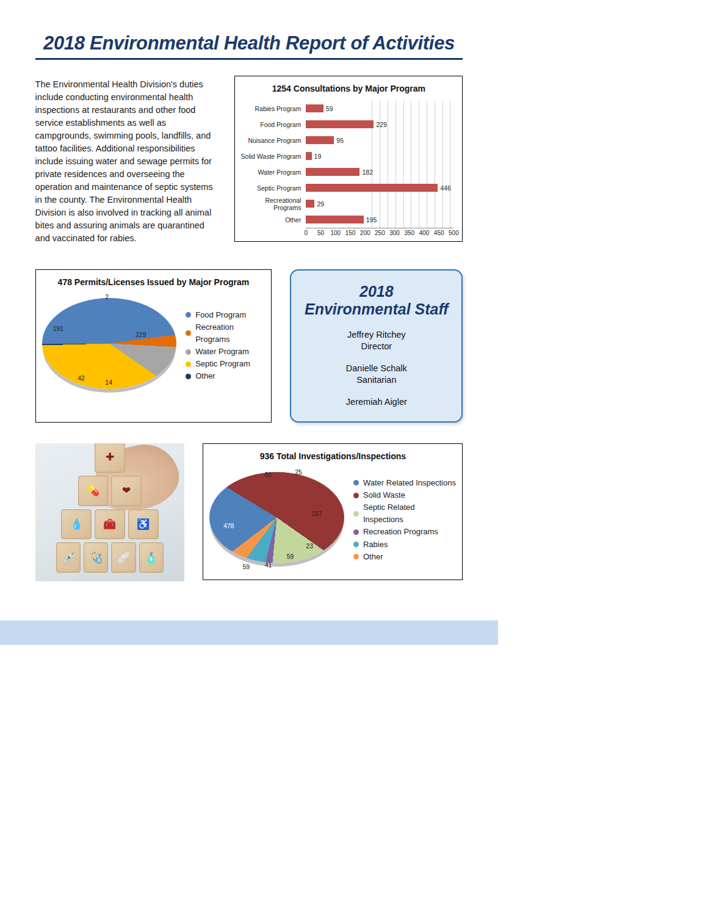2018 Environmental Health Report of Activities
The Environmental Health Division's duties include conducting environmental health inspections at restaurants and other food service establishments as well as campgrounds, swimming pools, landfills, and tattoo facilities. Additional responsibilities include issuing water and sewage permits for private residences and overseeing the operation and maintenance of septic systems in the county. The Environmental Health Division is also involved in tracking all animal bites and assuring animals are quarantined and vaccinated for rabies.
1254 Consultations by Major Program
Rabies Program
59
Food Program
229
Nuisance Program
95
Solid Waste Program
19
Water Program
182
Septic Program
446
Recreational Programs
29
Other
195
0 50 100 150 200 250 300 350 400 450 500
478 Permits/Licenses Issued by Major Program
2 229 191 42 14
Food Program
Recreation Programs
Water Program
Septic Program
Other
2018
Environmental Staff
Jeffrey Ritchey
Director
Danielle Schalk
Sanitarian
Jeremiah Aigler
✚
💊
❤
💧
🧰
♿
💉
🩺
🩹
🧴
936 Total Investigations/Inspections
81 25 157 23 59 41 59 478
Water Related Inspections
Solid Waste
Septic Related Inspections
Recreation Programs
Rabies
Other